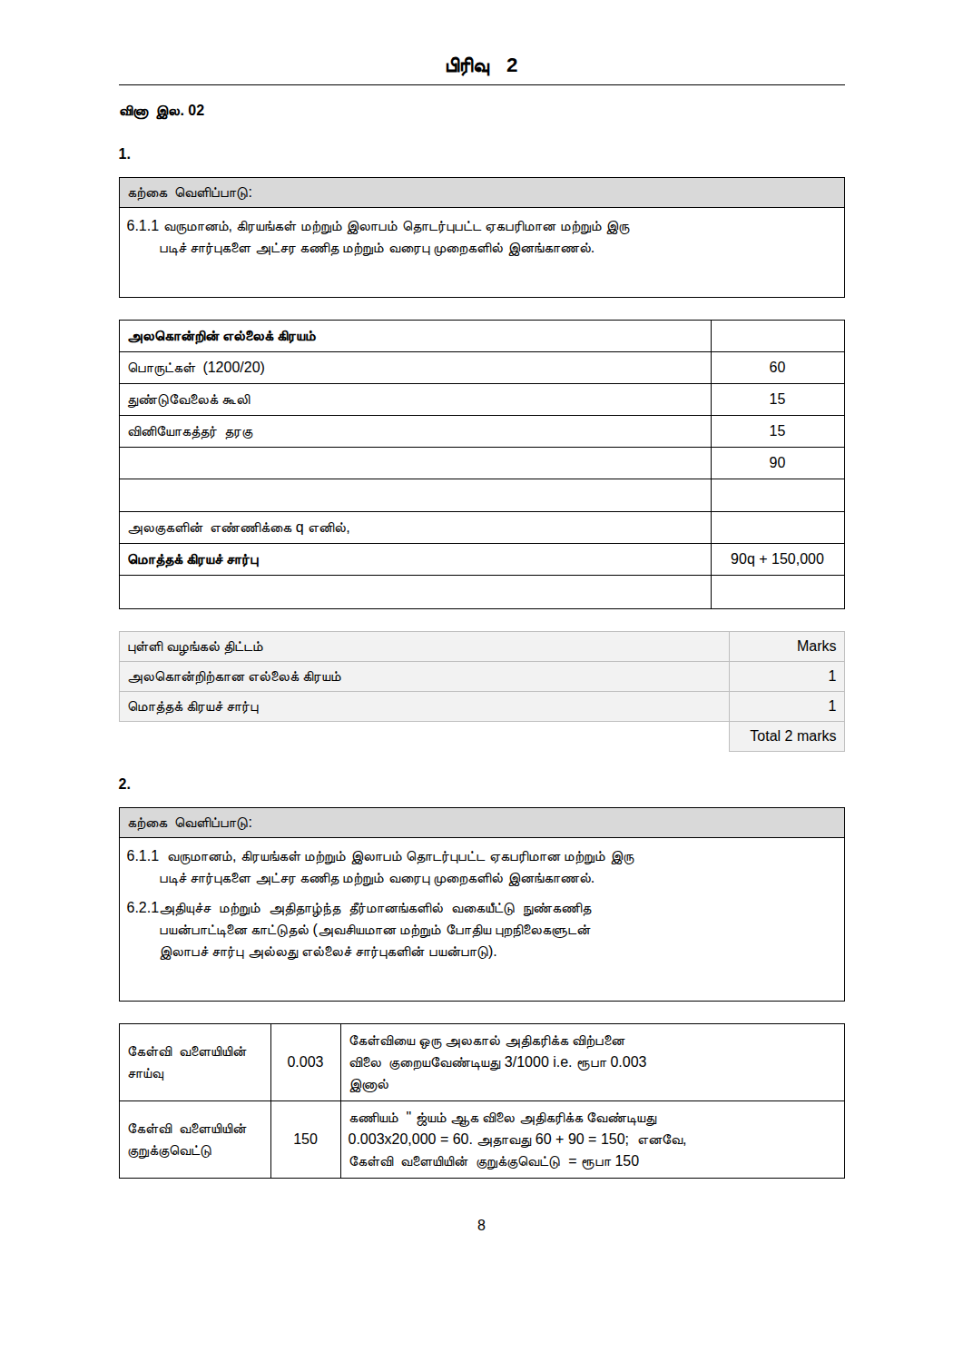பிரிவு 2
வினா இல. 02
1.
கற்கை வெளிப்பாடு:
6.1.1 வருமானம், கிரயங்கள் மற்றும் இலாபம் தொடர்புபட்ட ஏகபரிமான மற்றும் இரு படிச் சார்புகளை அட்சர கணித மற்றும் வரைபு முறைகளில் இனங்காணல்.
| அலகொன்றின் எல்லைக் கிரயம் | |
| பொருட்கள் (1200/20) | 60 |
| துண்டுவேலைக் கூலி | 15 |
| வினியோகத்தர் தரகு | 15 |
| | 90 |
| அலகுகளின் எண்ணிக்கை q எனில், | |
| மொத்தக் கிரயச் சார்பு | 90q + 150,000 |
| புள்ளி வழங்கல் திட்டம் | Marks |
| அலகொன்றிற்கான எல்லைக் கிரயம் | 1 |
| மொத்தக் கிரயச் சார்பு | 1 |
| | Total 2 marks |
2.
கற்கை வெளிப்பாடு:
6.1.1 வருமானம், கிரயங்கள் மற்றும் இலாபம் தொடர்புபட்ட ஏகபரிமான மற்றும் இரு படிச் சார்புகளை அட்சர கணித மற்றும் வரைபு முறைகளில் இனங்காணல்.
6.2.1அதியுச்ச மற்றும் அதிதாழ்ந்த தீர்மானங்களில் வகையீட்டு நுண்கணித பயன்பாட்டினை காட்டுதல் (அவசியமான மற்றும் போதிய புறநிலைகளுடன் இலாபச் சார்பு அல்லது எல்லைச் சார்புகளின் பயன்பாடு).
| கேள்வி வளையியின் சாய்வு | 0.003 | கேள்வியை ஒரு அலகால் அதிகரிக்க விற்பனை விலை குறையவேண்டியது 3/1000 i.e. ரூபா 0.003 இனால் |
| கேள்வி வளையியின் குறுக்குவெட்டு | 150 | கணியம் " ஜ்யம் ஆக விலை அதிகரிக்க வேண்டியது 0.003x20,000 = 60. அதாவது 60 + 90 = 150; எனவே, கேள்வி வளையியின் குறுக்குவெட்டு = ரூபா 150 |
8